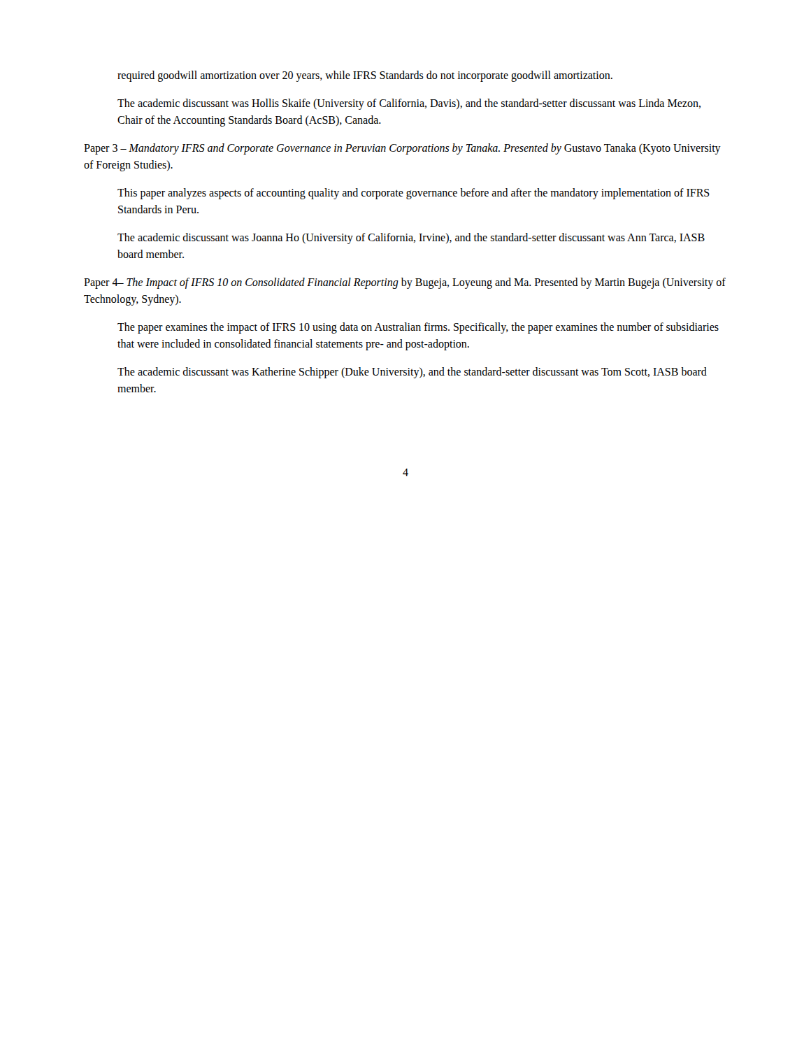required goodwill amortization over 20 years, while IFRS Standards do not incorporate goodwill amortization.
The academic discussant was Hollis Skaife (University of California, Davis), and the standard-setter discussant was Linda Mezon, Chair of the Accounting Standards Board (AcSB), Canada.
Paper 3 – Mandatory IFRS and Corporate Governance in Peruvian Corporations by Tanaka. Presented by Gustavo Tanaka (Kyoto University of Foreign Studies).
This paper analyzes aspects of accounting quality and corporate governance before and after the mandatory implementation of IFRS Standards in Peru.
The academic discussant was Joanna Ho (University of California, Irvine), and the standard-setter discussant was Ann Tarca, IASB board member.
Paper 4– The Impact of IFRS 10 on Consolidated Financial Reporting by Bugeja, Loyeung and Ma. Presented by Martin Bugeja (University of Technology, Sydney).
The paper examines the impact of IFRS 10 using data on Australian firms. Specifically, the paper examines the number of subsidiaries that were included in consolidated financial statements pre- and post-adoption.
The academic discussant was Katherine Schipper (Duke University), and the standard-setter discussant was Tom Scott, IASB board member.
4